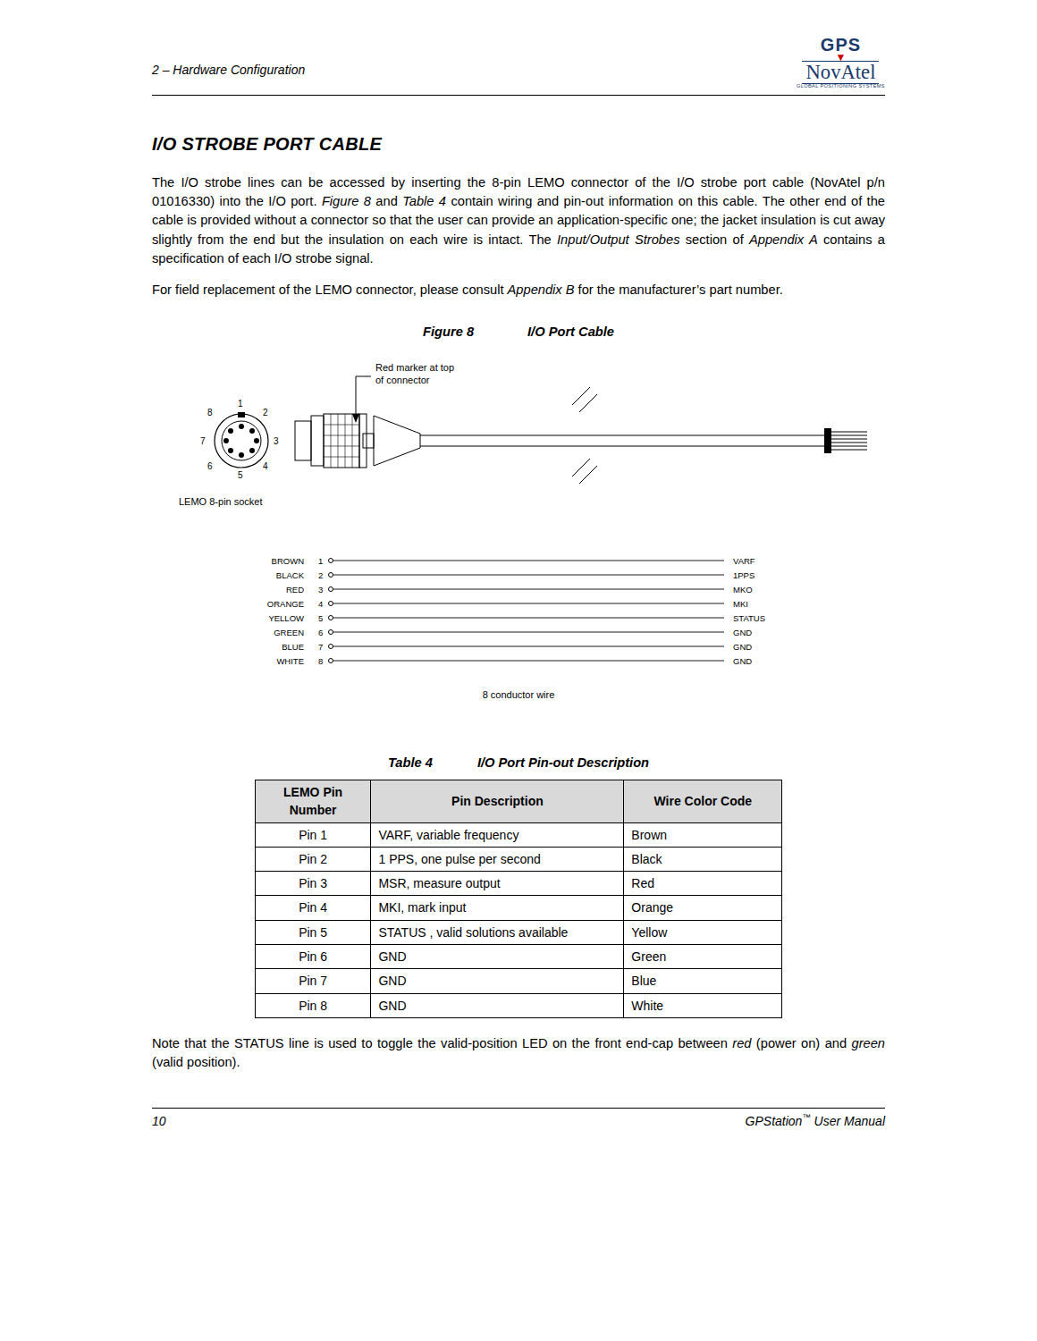2 – Hardware Configuration
GPS
▼
NovAtel
Global Positioning Systems
I/O STROBE PORT CABLE
The I/O strobe lines can be accessed by inserting the 8-pin LEMO connector of the I/O strobe port cable (NovAtel p/n 01016330) into the I/O port. Figure 8 and Table 4 contain wiring and pin-out information on this cable. The other end of the cable is provided without a connector so that the user can provide an application-specific one; the jacket insulation is cut away slightly from the end but the insulation on each wire is intact. The Input/Output Strobes section of Appendix A contains a specification of each I/O strobe signal.
For field replacement of the LEMO connector, please consult Appendix B for the manufacturer’s part number.
Figure 8 I/O Port Cable
Red marker at top of connector 1 2 3 4 5 6 7 8 LEMO 8-pin socket BROWN BLACK RED ORANGE YELLOW GREEN BLUE WHITE 1 2 3 4 5 6 7 8 VARF 1PPS MKO MKI STATUS GND GND GND 8 conductor wire
Table 4 I/O Port Pin-out Description
| LEMO Pin Number | Pin Description | Wire Color Code |
| --- | --- | --- |
| Pin 1 | VARF, variable frequency | Brown |
| Pin 2 | 1 PPS, one pulse per second | Black |
| Pin 3 | MSR, measure output | Red |
| Pin 4 | MKI, mark input | Orange |
| Pin 5 | STATUS , valid solutions available | Yellow |
| Pin 6 | GND | Green |
| Pin 7 | GND | Blue |
| Pin 8 | GND | White |
Note that the STATUS line is used to toggle the valid-position LED on the front end-cap between red (power on) and green (valid position).
10
GPStation™ User Manual